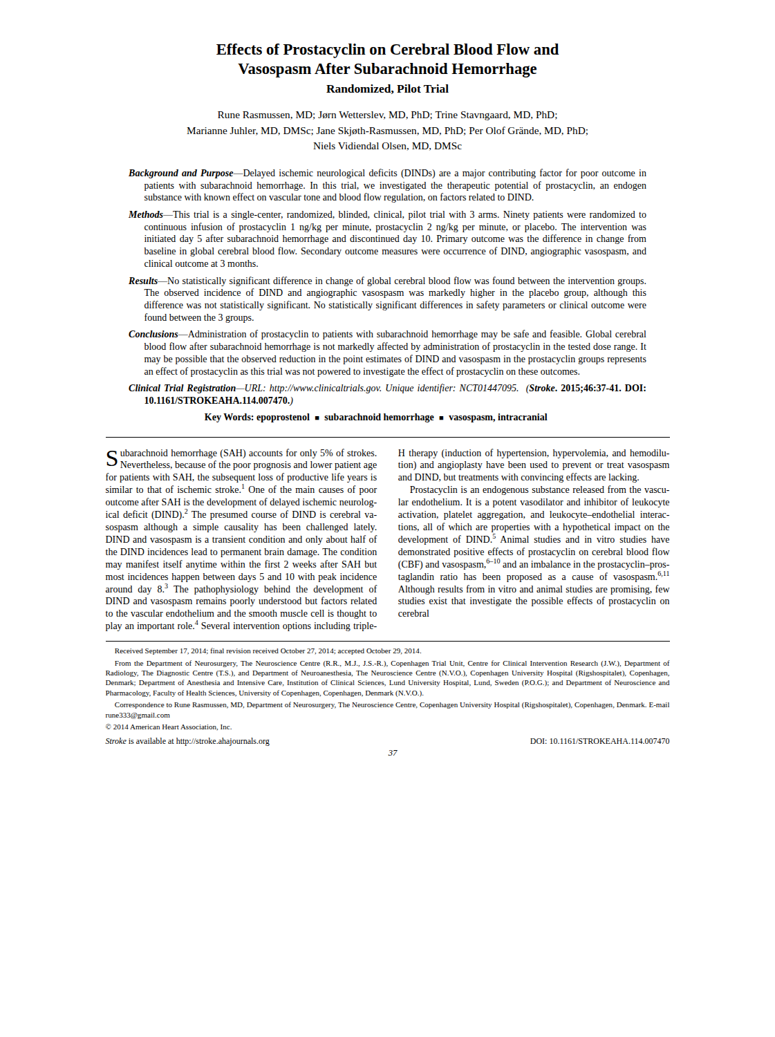Effects of Prostacyclin on Cerebral Blood Flow and
Vasospasm After Subarachnoid Hemorrhage
Randomized, Pilot Trial
Rune Rasmussen, MD; Jørn Wetterslev, MD, PhD; Trine Stavngaard, MD, PhD;
Marianne Juhler, MD, DMSc; Jane Skjøth-Rasmussen, MD, PhD; Per Olof Grände, MD, PhD;
Niels Vidiendal Olsen, MD, DMSc
Background and Purpose—Delayed ischemic neurological deficits (DINDs) are a major contributing factor for poor outcome in patients with subarachnoid hemorrhage. In this trial, we investigated the therapeutic potential of prostacyclin, an endogen substance with known effect on vascular tone and blood flow regulation, on factors related to DIND.
Methods—This trial is a single-center, randomized, blinded, clinical, pilot trial with 3 arms. Ninety patients were randomized to continuous infusion of prostacyclin 1 ng/kg per minute, prostacyclin 2 ng/kg per minute, or placebo. The intervention was initiated day 5 after subarachnoid hemorrhage and discontinued day 10. Primary outcome was the difference in change from baseline in global cerebral blood flow. Secondary outcome measures were occurrence of DIND, angiographic vasospasm, and clinical outcome at 3 months.
Results—No statistically significant difference in change of global cerebral blood flow was found between the intervention groups. The observed incidence of DIND and angiographic vasospasm was markedly higher in the placebo group, although this difference was not statistically significant. No statistically significant differences in safety parameters or clinical outcome were found between the 3 groups.
Conclusions—Administration of prostacyclin to patients with subarachnoid hemorrhage may be safe and feasible. Global cerebral blood flow after subarachnoid hemorrhage is not markedly affected by administration of prostacyclin in the tested dose range. It may be possible that the observed reduction in the point estimates of DIND and vasospasm in the prostacyclin groups represents an effect of prostacyclin as this trial was not powered to investigate the effect of prostacyclin on these outcomes.
Clinical Trial Registration—URL: http://www.clinicaltrials.gov. Unique identifier: NCT01447095. (Stroke. 2015;46:37-41. DOI: 10.1161/STROKEAHA.114.007470.)
Key Words: epoprostenol subarachnoid hemorrhage vasospasm, intracranial
Subarachnoid hemorrhage (SAH) accounts for only 5% of strokes. Nevertheless, because of the poor prognosis and lower patient age for patients with SAH, the subsequent loss of productive life years is similar to that of ischemic stroke.1 One of the main causes of poor outcome after SAH is the development of delayed ischemic neurological deficit (DIND).2 The presumed course of DIND is cerebral vasospasm although a simple causality has been challenged lately. DIND and vasospasm is a transient condition and only about half of the DIND incidences lead to permanent brain damage. The condition may manifest itself anytime within the first 2 weeks after SAH but most incidences happen between days 5 and 10 with peak incidence around day 8.3 The pathophysiology behind the development of DIND and vasospasm remains poorly understood but factors related to the vascular endothelium and the smooth muscle cell is thought to play an important role.4 Several intervention options including triple-H therapy (induction of hypertension, hypervolemia, and hemodilution) and angioplasty have been used to prevent or treat vasospasm and DIND, but treatments with convincing effects are lacking.
Prostacyclin is an endogenous substance released from the vascular endothelium. It is a potent vasodilator and inhibitor of leukocyte activation, platelet aggregation, and leukocyte–endothelial interactions, all of which are properties with a hypothetical impact on the development of DIND.5 Animal studies and in vitro studies have demonstrated positive effects of prostacyclin on cerebral blood flow (CBF) and vasospasm,6–10 and an imbalance in the prostacyclin–prostaglandin ratio has been proposed as a cause of vasospasm.6,11 Although results from in vitro and animal studies are promising, few studies exist that investigate the possible effects of prostacyclin on cerebral
Received September 17, 2014; final revision received October 27, 2014; accepted October 29, 2014.
From the Department of Neurosurgery, The Neuroscience Centre (R.R., M.J., J.S.-R.), Copenhagen Trial Unit, Centre for Clinical Intervention Research (J.W.), Department of Radiology, The Diagnostic Centre (T.S.), and Department of Neuroanesthesia, The Neuroscience Centre (N.V.O.), Copenhagen University Hospital (Rigshospitalet), Copenhagen, Denmark; Department of Anesthesia and Intensive Care, Institution of Clinical Sciences, Lund University Hospital, Lund, Sweden (P.O.G.); and Department of Neuroscience and Pharmacology, Faculty of Health Sciences, University of Copenhagen, Copenhagen, Denmark (N.V.O.).
Correspondence to Rune Rasmussen, MD, Department of Neurosurgery, The Neuroscience Centre, Copenhagen University Hospital (Rigshospitalet), Copenhagen, Denmark. E-mail rune333@gmail.com
© 2014 American Heart Association, Inc.
Stroke is available at http://stroke.ahajournals.org DOI: 10.1161/STROKEAHA.114.007470
37